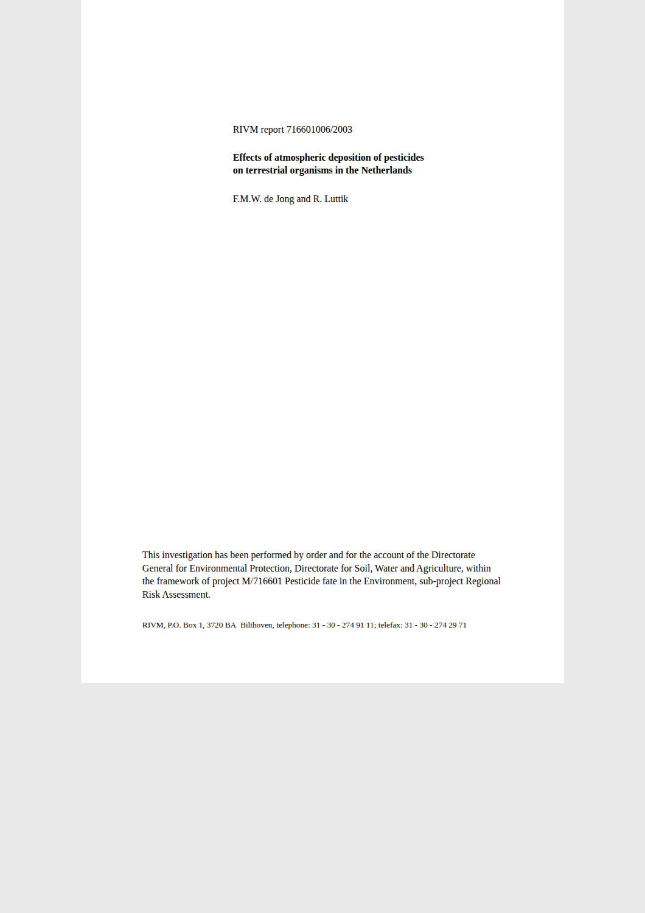RIVM report 716601006/2003
Effects of atmospheric deposition of pesticides
on terrestrial organisms in the Netherlands
F.M.W. de Jong and R. Luttik
This investigation has been performed by order and for the account of the Directorate General for Environmental Protection, Directorate for Soil, Water and Agriculture, within the framework of project M/716601 Pesticide fate in the Environment, sub-project Regional Risk Assessment.
RIVM, P.O. Box 1, 3720 BA Bilthoven, telephone: 31 - 30 - 274 91 11; telefax: 31 - 30 - 274 29 71